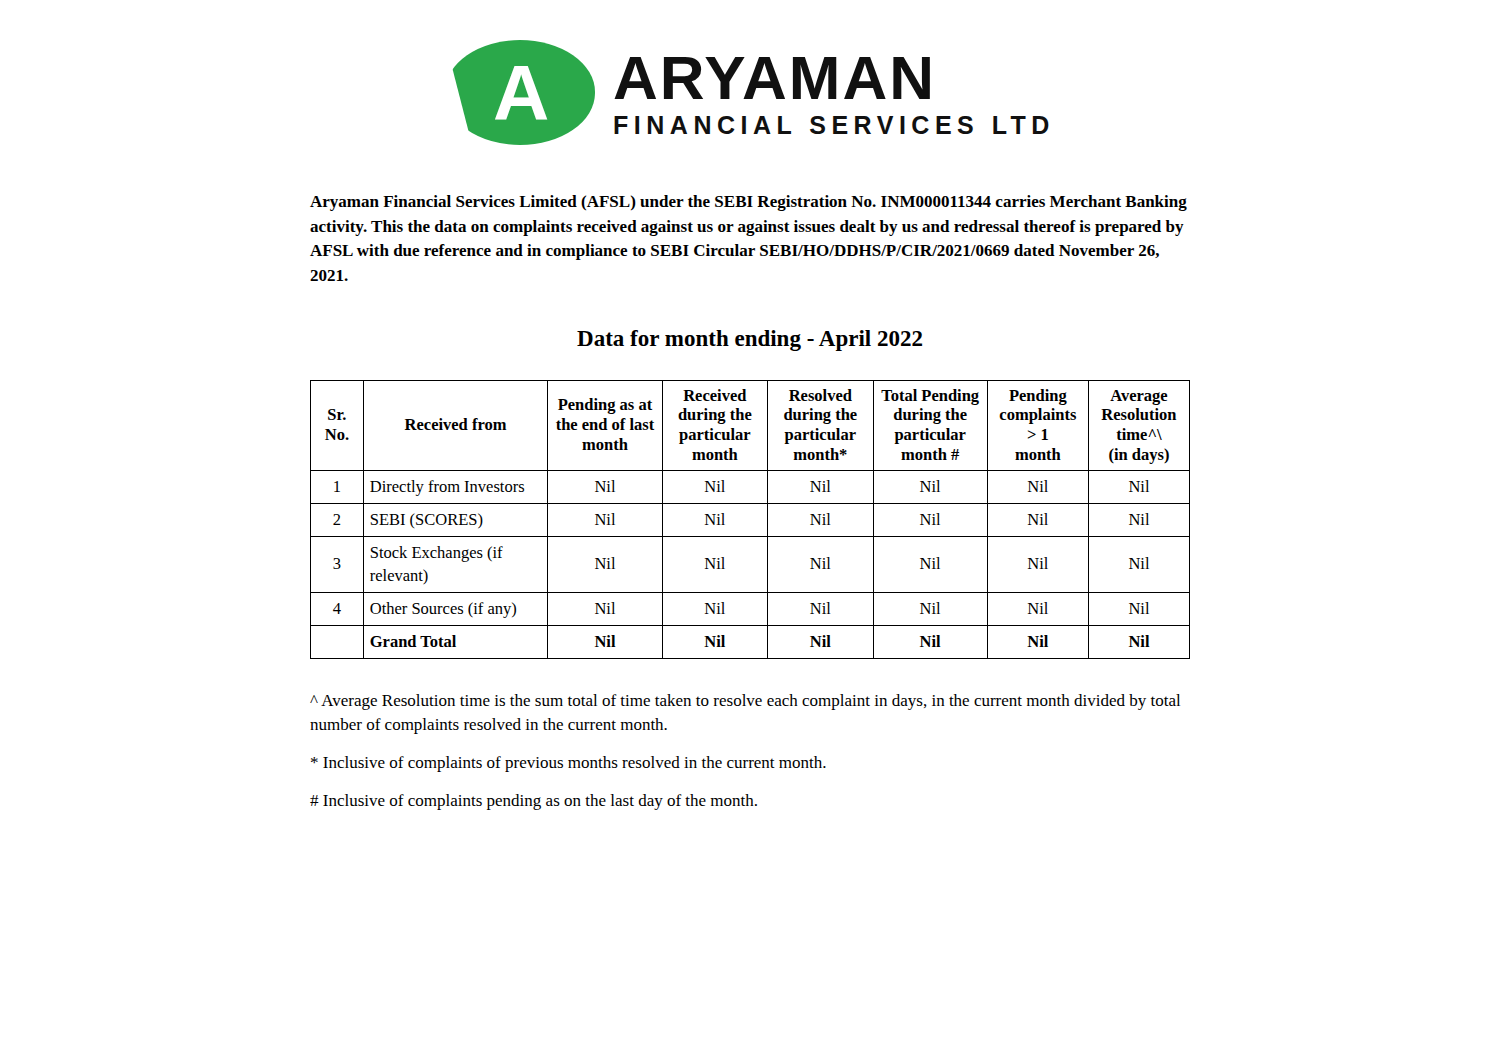A
ARYAMAN FINANCIAL SERVICES LTD
Aryaman Financial Services Limited (AFSL) under the SEBI Registration No. INM000011344 carries Merchant Banking activity. This the data on complaints received against us or against issues dealt by us and redressal thereof is prepared by AFSL with due reference and in compliance to SEBI Circular SEBI/HO/DDHS/P/CIR/2021/0669 dated November 26, 2021.
Data for month ending - April 2022
| Sr. No. | Received from | Pending as at the end of last month | Received during the particular month | Resolved during the particular month* | Total Pending during the particular month # | Pending complaints > 1 month | Average Resolution time^\ (in days) |
| --- | --- | --- | --- | --- | --- | --- | --- |
| 1 | Directly from Investors | Nil | Nil | Nil | Nil | Nil | Nil |
| 2 | SEBI (SCORES) | Nil | Nil | Nil | Nil | Nil | Nil |
| 3 | Stock Exchanges (if relevant) | Nil | Nil | Nil | Nil | Nil | Nil |
| 4 | Other Sources (if any) | Nil | Nil | Nil | Nil | Nil | Nil |
| | Grand Total | Nil | Nil | Nil | Nil | Nil | Nil |
^ Average Resolution time is the sum total of time taken to resolve each complaint in days, in the current month divided by total number of complaints resolved in the current month.
* Inclusive of complaints of previous months resolved in the current month.
# Inclusive of complaints pending as on the last day of the month.